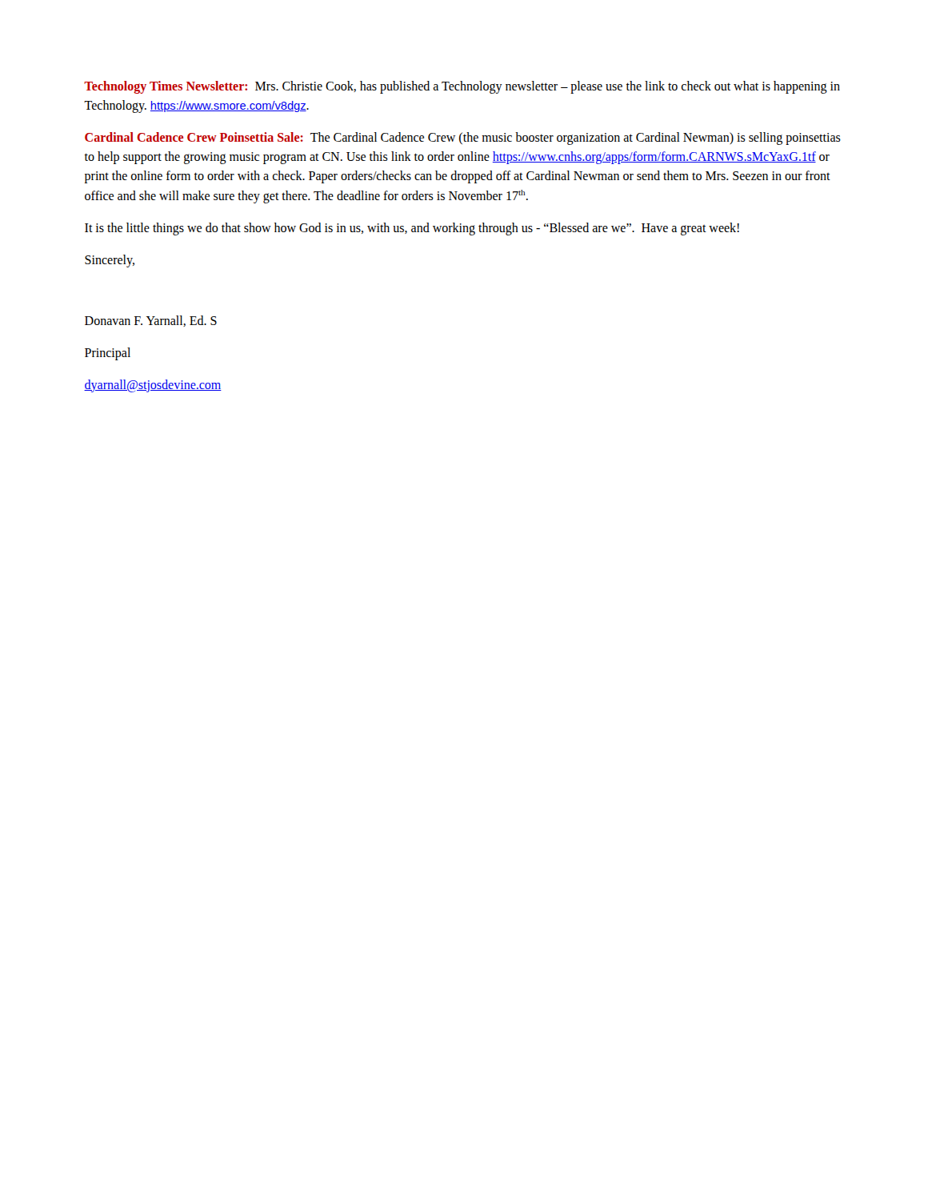Technology Times Newsletter: Mrs. Christie Cook, has published a Technology newsletter – please use the link to check out what is happening in Technology. https://www.smore.com/v8dgz.
Cardinal Cadence Crew Poinsettia Sale: The Cardinal Cadence Crew (the music booster organization at Cardinal Newman) is selling poinsettias to help support the growing music program at CN. Use this link to order online https://www.cnhs.org/apps/form/form.CARNWS.sMcYaxG.1tf or print the online form to order with a check. Paper orders/checks can be dropped off at Cardinal Newman or send them to Mrs. Seezen in our front office and she will make sure they get there. The deadline for orders is November 17th.
It is the little things we do that show how God is in us, with us, and working through us - “Blessed are we”. Have a great week!
Sincerely,
Donavan F. Yarnall, Ed. S
Principal
dyarnall@stjosdevine.com